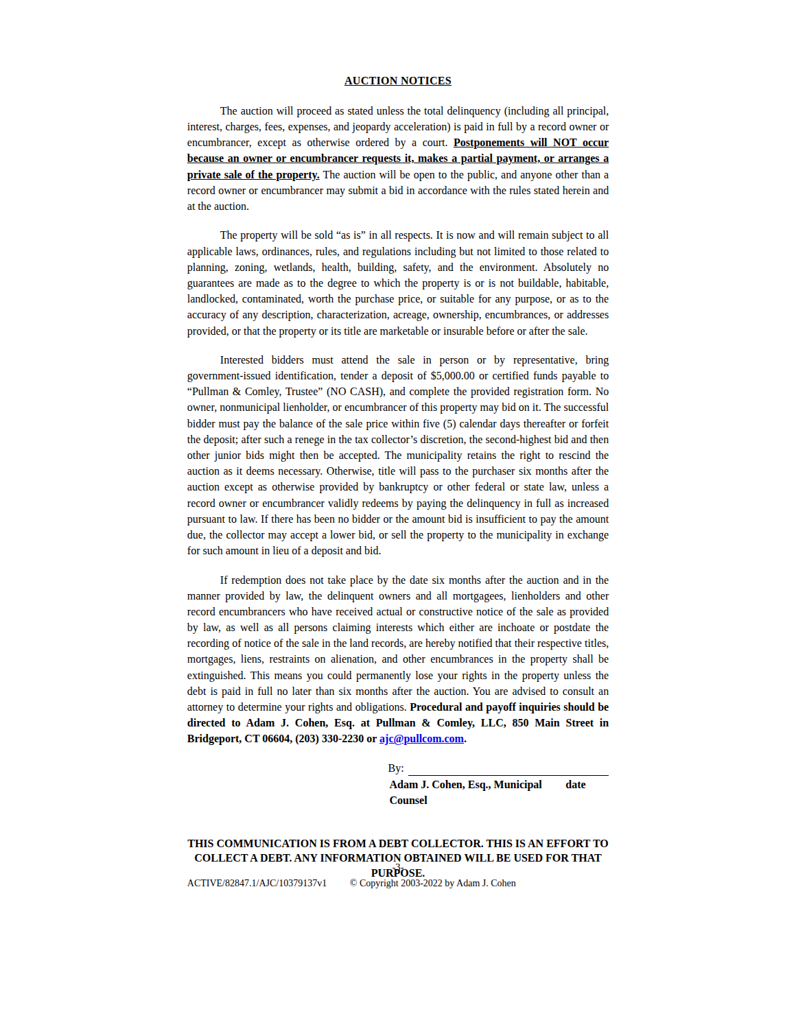AUCTION NOTICES
The auction will proceed as stated unless the total delinquency (including all principal, interest, charges, fees, expenses, and jeopardy acceleration) is paid in full by a record owner or encumbrancer, except as otherwise ordered by a court. Postponements will NOT occur because an owner or encumbrancer requests it, makes a partial payment, or arranges a private sale of the property. The auction will be open to the public, and anyone other than a record owner or encumbrancer may submit a bid in accordance with the rules stated herein and at the auction.
The property will be sold “as is” in all respects. It is now and will remain subject to all applicable laws, ordinances, rules, and regulations including but not limited to those related to planning, zoning, wetlands, health, building, safety, and the environment. Absolutely no guarantees are made as to the degree to which the property is or is not buildable, habitable, landlocked, contaminated, worth the purchase price, or suitable for any purpose, or as to the accuracy of any description, characterization, acreage, ownership, encumbrances, or addresses provided, or that the property or its title are marketable or insurable before or after the sale.
Interested bidders must attend the sale in person or by representative, bring government-issued identification, tender a deposit of $5,000.00 or certified funds payable to “Pullman & Comley, Trustee” (NO CASH), and complete the provided registration form. No owner, nonmunicipal lienholder, or encumbrancer of this property may bid on it. The successful bidder must pay the balance of the sale price within five (5) calendar days thereafter or forfeit the deposit; after such a renege in the tax collector’s discretion, the second-highest bid and then other junior bids might then be accepted. The municipality retains the right to rescind the auction as it deems necessary. Otherwise, title will pass to the purchaser six months after the auction except as otherwise provided by bankruptcy or other federal or state law, unless a record owner or encumbrancer validly redeems by paying the delinquency in full as increased pursuant to law. If there has been no bidder or the amount bid is insufficient to pay the amount due, the collector may accept a lower bid, or sell the property to the municipality in exchange for such amount in lieu of a deposit and bid.
If redemption does not take place by the date six months after the auction and in the manner provided by law, the delinquent owners and all mortgagees, lienholders and other record encumbrancers who have received actual or constructive notice of the sale as provided by law, as well as all persons claiming interests which either are inchoate or postdate the recording of notice of the sale in the land records, are hereby notified that their respective titles, mortgages, liens, restraints on alienation, and other encumbrances in the property shall be extinguished. This means you could permanently lose your rights in the property unless the debt is paid in full no later than six months after the auction. You are advised to consult an attorney to determine your rights and obligations. Procedural and payoff inquiries should be directed to Adam J. Cohen, Esq. at Pullman & Comley, LLC, 850 Main Street in Bridgeport, CT 06604, (203) 330-2230 or ajc@pullcom.com.
By:
Adam J. Cohen, Esq., Municipal Counsel date
THIS COMMUNICATION IS FROM A DEBT COLLECTOR. THIS IS AN EFFORT TO COLLECT A DEBT. ANY INFORMATION OBTAINED WILL BE USED FOR THAT PURPOSE.
-3-
ACTIVE/82847.1/AJC/10379137v1 © Copyright 2003-2022 by Adam J. Cohen